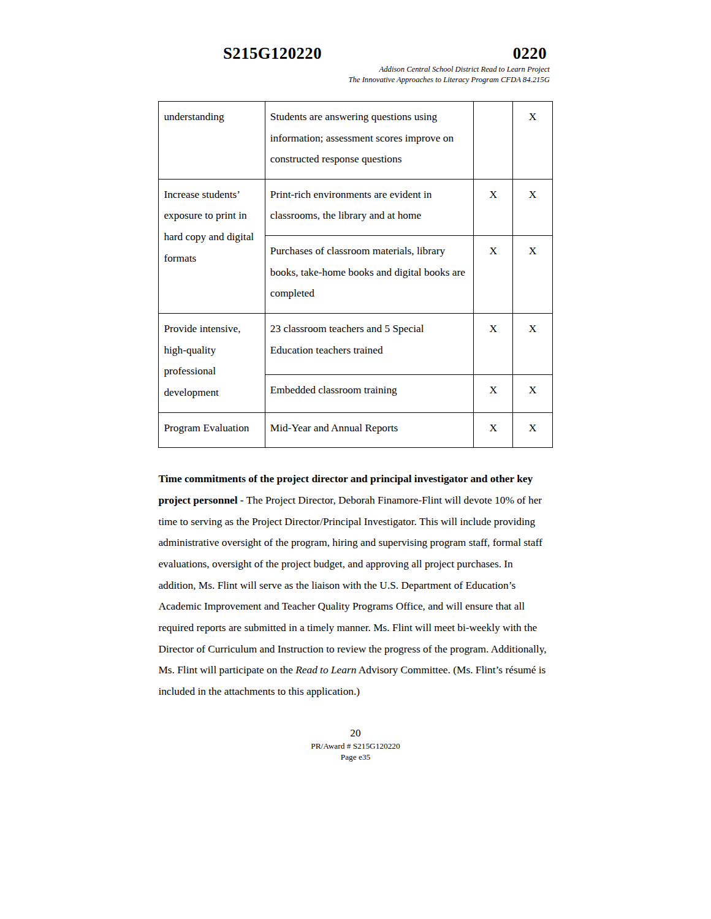S215G120220
0220
Addison Central School District Read to Learn Project
The Innovative Approaches to Literacy Program CFDA 84.215G
| understanding | Students are answering questions using information; assessment scores improve on constructed response questions | | X |
| Increase students’ exposure to print in hard copy and digital formats | Print-rich environments are evident in classrooms, the library and at home | X | X |
| Purchases of classroom materials, library books, take-home books and digital books are completed | X | X |
| Provide intensive, high-quality professional development | 23 classroom teachers and 5 Special Education teachers trained | X | X |
| Embedded classroom training | X | X |
| Program Evaluation | Mid-Year and Annual Reports | X | X |
Time commitments of the project director and principal investigator and other key project personnel - The Project Director, Deborah Finamore-Flint will devote 10% of her time to serving as the Project Director/Principal Investigator. This will include providing administrative oversight of the program, hiring and supervising program staff, formal staff evaluations, oversight of the project budget, and approving all project purchases. In addition, Ms. Flint will serve as the liaison with the U.S. Department of Education’s Academic Improvement and Teacher Quality Programs Office, and will ensure that all required reports are submitted in a timely manner. Ms. Flint will meet bi-weekly with the Director of Curriculum and Instruction to review the progress of the program. Additionally, Ms. Flint will participate on the Read to Learn Advisory Committee. (Ms. Flint’s résumé is included in the attachments to this application.)
20
PR/Award # S215G120220
Page e35